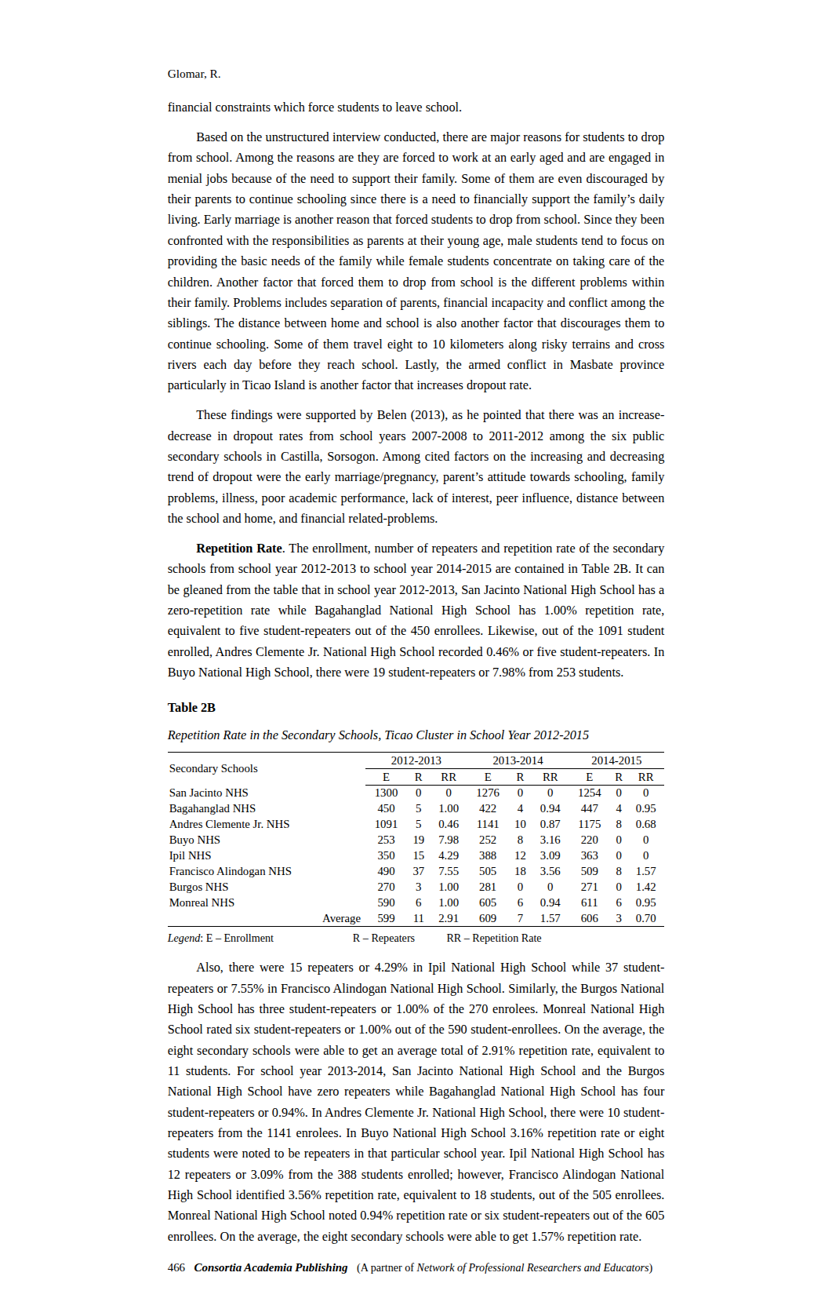Glomar, R.
financial constraints which force students to leave school.
Based on the unstructured interview conducted, there are major reasons for students to drop from school. Among the reasons are they are forced to work at an early aged and are engaged in menial jobs because of the need to support their family. Some of them are even discouraged by their parents to continue schooling since there is a need to financially support the family’s daily living. Early marriage is another reason that forced students to drop from school. Since they been confronted with the responsibilities as parents at their young age, male students tend to focus on providing the basic needs of the family while female students concentrate on taking care of the children. Another factor that forced them to drop from school is the different problems within their family. Problems includes separation of parents, financial incapacity and conflict among the siblings. The distance between home and school is also another factor that discourages them to continue schooling. Some of them travel eight to 10 kilometers along risky terrains and cross rivers each day before they reach school. Lastly, the armed conflict in Masbate province particularly in Ticao Island is another factor that increases dropout rate.
These findings were supported by Belen (2013), as he pointed that there was an increase-decrease in dropout rates from school years 2007-2008 to 2011-2012 among the six public secondary schools in Castilla, Sorsogon. Among cited factors on the increasing and decreasing trend of dropout were the early marriage/pregnancy, parent’s attitude towards schooling, family problems, illness, poor academic performance, lack of interest, peer influence, distance between the school and home, and financial related-problems.
Repetition Rate. The enrollment, number of repeaters and repetition rate of the secondary schools from school year 2012-2013 to school year 2014-2015 are contained in Table 2B. It can be gleaned from the table that in school year 2012-2013, San Jacinto National High School has a zero-repetition rate while Bagahanglad National High School has 1.00% repetition rate, equivalent to five student-repeaters out of the 450 enrollees. Likewise, out of the 1091 student enrolled, Andres Clemente Jr. National High School recorded 0.46% or five student-repeaters. In Buyo National High School, there were 19 student-repeaters or 7.98% from 253 students.
Table 2B
Repetition Rate in the Secondary Schools, Ticao Cluster in School Year 2012-2015
| Secondary Schools | 2012-2013 | 2013-2014 | 2014-2015 |
| --- | --- | --- | --- |
| E | R | RR | E | R | RR | E | R | RR |
| San Jacinto NHS | 1300 | 0 | 0 | 1276 | 0 | 0 | 1254 | 0 | 0 |
| Bagahanglad NHS | 450 | 5 | 1.00 | 422 | 4 | 0.94 | 447 | 4 | 0.95 |
| Andres Clemente Jr. NHS | 1091 | 5 | 0.46 | 1141 | 10 | 0.87 | 1175 | 8 | 0.68 |
| Buyo NHS | 253 | 19 | 7.98 | 252 | 8 | 3.16 | 220 | 0 | 0 |
| Ipil NHS | 350 | 15 | 4.29 | 388 | 12 | 3.09 | 363 | 0 | 0 |
| Francisco Alindogan NHS | 490 | 37 | 7.55 | 505 | 18 | 3.56 | 509 | 8 | 1.57 |
| Burgos NHS | 270 | 3 | 1.00 | 281 | 0 | 0 | 271 | 0 | 1.42 |
| Monreal NHS | 590 | 6 | 1.00 | 605 | 6 | 0.94 | 611 | 6 | 0.95 |
| Average | 599 | 11 | 2.91 | 609 | 7 | 1.57 | 606 | 3 | 0.70 |
Legend: E – Enrollment R – Repeaters RR – Repetition Rate
Also, there were 15 repeaters or 4.29% in Ipil National High School while 37 student-repeaters or 7.55% in Francisco Alindogan National High School. Similarly, the Burgos National High School has three student-repeaters or 1.00% of the 270 enrolees. Monreal National High School rated six student-repeaters or 1.00% out of the 590 student-enrollees. On the average, the eight secondary schools were able to get an average total of 2.91% repetition rate, equivalent to 11 students. For school year 2013-2014, San Jacinto National High School and the Burgos National High School have zero repeaters while Bagahanglad National High School has four student-repeaters or 0.94%. In Andres Clemente Jr. National High School, there were 10 student-repeaters from the 1141 enrolees. In Buyo National High School 3.16% repetition rate or eight students were noted to be repeaters in that particular school year. Ipil National High School has 12 repeaters or 3.09% from the 388 students enrolled; however, Francisco Alindogan National High School identified 3.56% repetition rate, equivalent to 18 students, out of the 505 enrollees. Monreal National High School noted 0.94% repetition rate or six student-repeaters out of the 605 enrollees. On the average, the eight secondary schools were able to get 1.57% repetition rate.
466 Consortia Academia Publishing (A partner of Network of Professional Researchers and Educators)